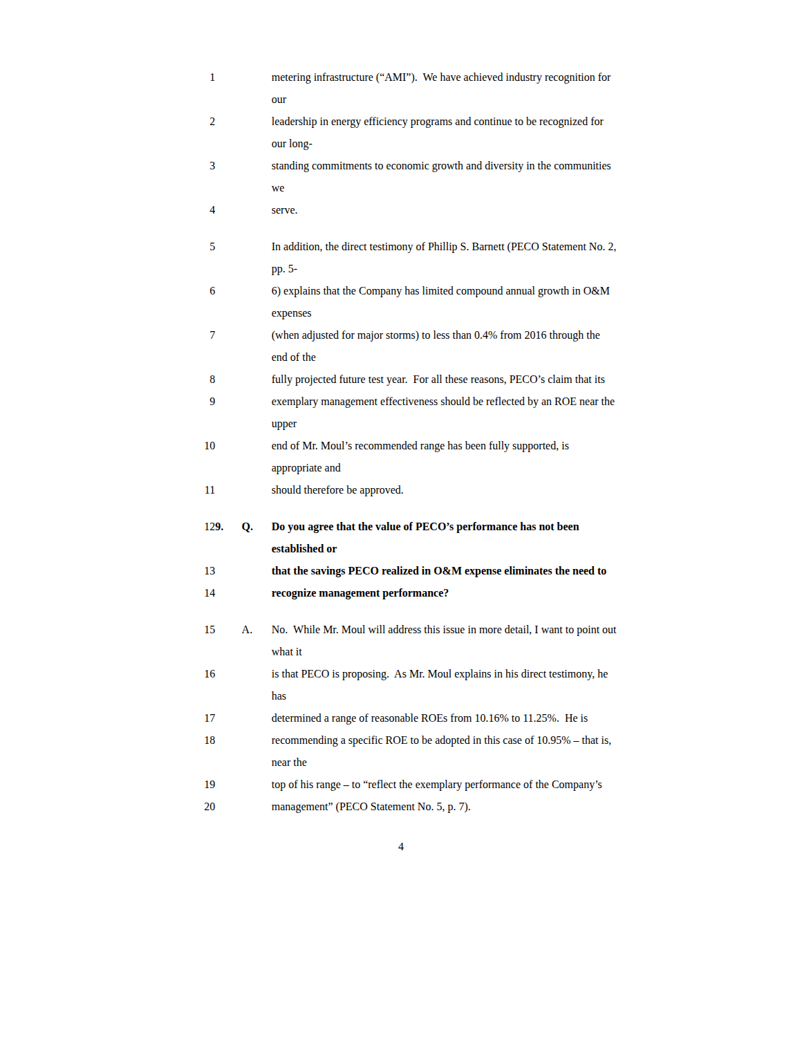| 1 | | | metering infrastructure (“AMI”). We have achieved industry recognition for our |
| 2 | | | leadership in energy efficiency programs and continue to be recognized for our long- |
| 3 | | | standing commitments to economic growth and diversity in the communities we |
| 4 | | | serve. |
| 5 | | | In addition, the direct testimony of Phillip S. Barnett (PECO Statement No. 2, pp. 5- |
| 6 | | | 6) explains that the Company has limited compound annual growth in O&M expenses |
| 7 | | | (when adjusted for major storms) to less than 0.4% from 2016 through the end of the |
| 8 | | | fully projected future test year. For all these reasons, PECO’s claim that its |
| 9 | | | exemplary management effectiveness should be reflected by an ROE near the upper |
| 10 | | | end of Mr. Moul’s recommended range has been fully supported, is appropriate and |
| 11 | | | should therefore be approved. |
| 12 | 9. | Q. | Do you agree that the value of PECO’s performance has not been established or |
| 13 | | | that the savings PECO realized in O&M expense eliminates the need to |
| 14 | | | recognize management performance? |
| 15 | | A. | No. While Mr. Moul will address this issue in more detail, I want to point out what it |
| 16 | | | is that PECO is proposing. As Mr. Moul explains in his direct testimony, he has |
| 17 | | | determined a range of reasonable ROEs from 10.16% to 11.25%. He is |
| 18 | | | recommending a specific ROE to be adopted in this case of 10.95% – that is, near the |
| 19 | | | top of his range – to “reflect the exemplary performance of the Company’s |
| 20 | | | management” (PECO Statement No. 5, p. 7). |
4